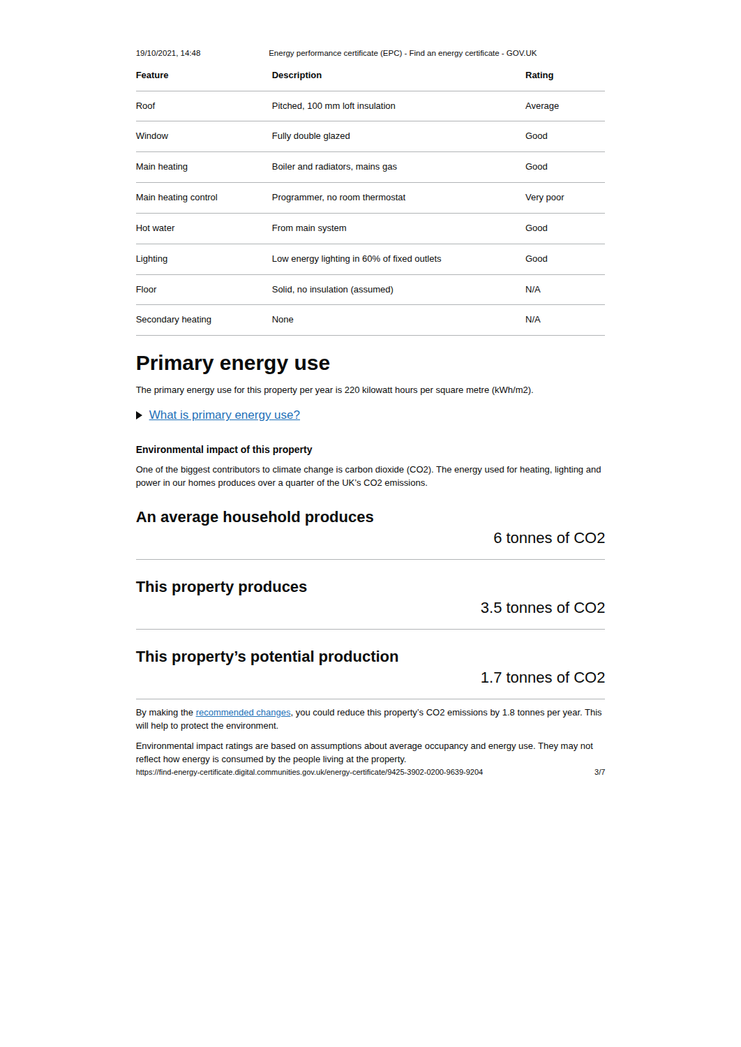19/10/2021, 14:48 Energy performance certificate (EPC) - Find an energy certificate - GOV.UK
| Feature | Description | Rating |
| --- | --- | --- |
| Roof | Pitched, 100 mm loft insulation | Average |
| Window | Fully double glazed | Good |
| Main heating | Boiler and radiators, mains gas | Good |
| Main heating control | Programmer, no room thermostat | Very poor |
| Hot water | From main system | Good |
| Lighting | Low energy lighting in 60% of fixed outlets | Good |
| Floor | Solid, no insulation (assumed) | N/A |
| Secondary heating | None | N/A |
Primary energy use
The primary energy use for this property per year is 220 kilowatt hours per square metre (kWh/m2).
What is primary energy use?
Environmental impact of this property
One of the biggest contributors to climate change is carbon dioxide (CO2). The energy used for heating, lighting and power in our homes produces over a quarter of the UK’s CO2 emissions.
An average household produces
6 tonnes of CO2
This property produces
3.5 tonnes of CO2
This property’s potential production
1.7 tonnes of CO2
By making the recommended changes, you could reduce this property’s CO2 emissions by 1.8 tonnes per year. This will help to protect the environment.
Environmental impact ratings are based on assumptions about average occupancy and energy use. They may not reflect how energy is consumed by the people living at the property.
https://find-energy-certificate.digital.communities.gov.uk/energy-certificate/9425-3902-0200-9639-9204 3/7